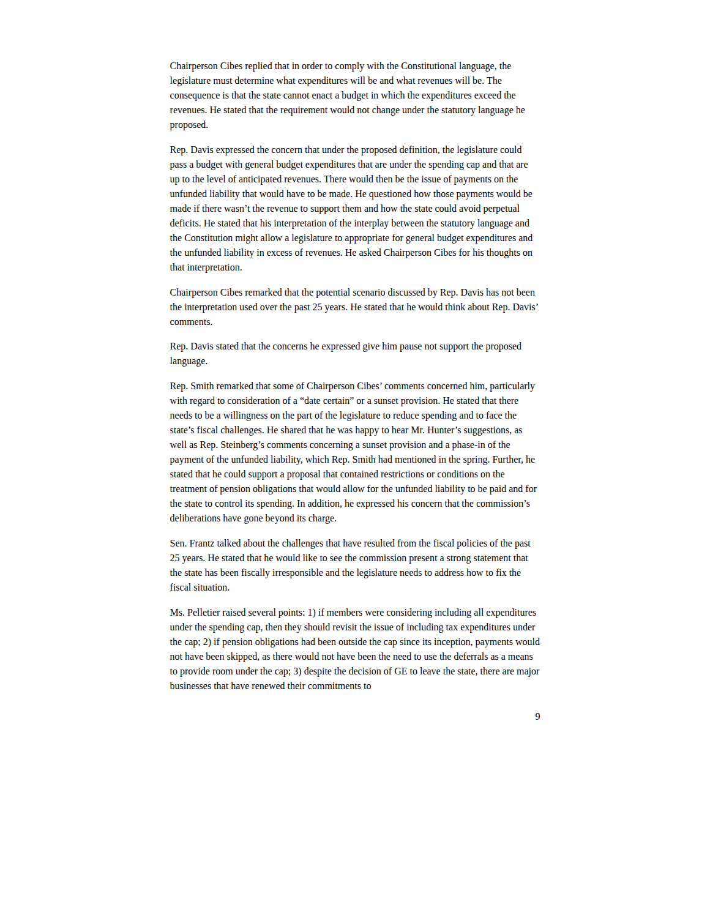Chairperson Cibes replied that in order to comply with the Constitutional language, the legislature must determine what expenditures will be and what revenues will be. The consequence is that the state cannot enact a budget in which the expenditures exceed the revenues. He stated that the requirement would not change under the statutory language he proposed.
Rep. Davis expressed the concern that under the proposed definition, the legislature could pass a budget with general budget expenditures that are under the spending cap and that are up to the level of anticipated revenues. There would then be the issue of payments on the unfunded liability that would have to be made. He questioned how those payments would be made if there wasn’t the revenue to support them and how the state could avoid perpetual deficits. He stated that his interpretation of the interplay between the statutory language and the Constitution might allow a legislature to appropriate for general budget expenditures and the unfunded liability in excess of revenues. He asked Chairperson Cibes for his thoughts on that interpretation.
Chairperson Cibes remarked that the potential scenario discussed by Rep. Davis has not been the interpretation used over the past 25 years. He stated that he would think about Rep. Davis’ comments.
Rep. Davis stated that the concerns he expressed give him pause not support the proposed language.
Rep. Smith remarked that some of Chairperson Cibes’ comments concerned him, particularly with regard to consideration of a “date certain” or a sunset provision. He stated that there needs to be a willingness on the part of the legislature to reduce spending and to face the state’s fiscal challenges. He shared that he was happy to hear Mr. Hunter’s suggestions, as well as Rep. Steinberg’s comments concerning a sunset provision and a phase-in of the payment of the unfunded liability, which Rep. Smith had mentioned in the spring. Further, he stated that he could support a proposal that contained restrictions or conditions on the treatment of pension obligations that would allow for the unfunded liability to be paid and for the state to control its spending. In addition, he expressed his concern that the commission’s deliberations have gone beyond its charge.
Sen. Frantz talked about the challenges that have resulted from the fiscal policies of the past 25 years. He stated that he would like to see the commission present a strong statement that the state has been fiscally irresponsible and the legislature needs to address how to fix the fiscal situation.
Ms. Pelletier raised several points: 1) if members were considering including all expenditures under the spending cap, then they should revisit the issue of including tax expenditures under the cap; 2) if pension obligations had been outside the cap since its inception, payments would not have been skipped, as there would not have been the need to use the deferrals as a means to provide room under the cap; 3) despite the decision of GE to leave the state, there are major businesses that have renewed their commitments to
9